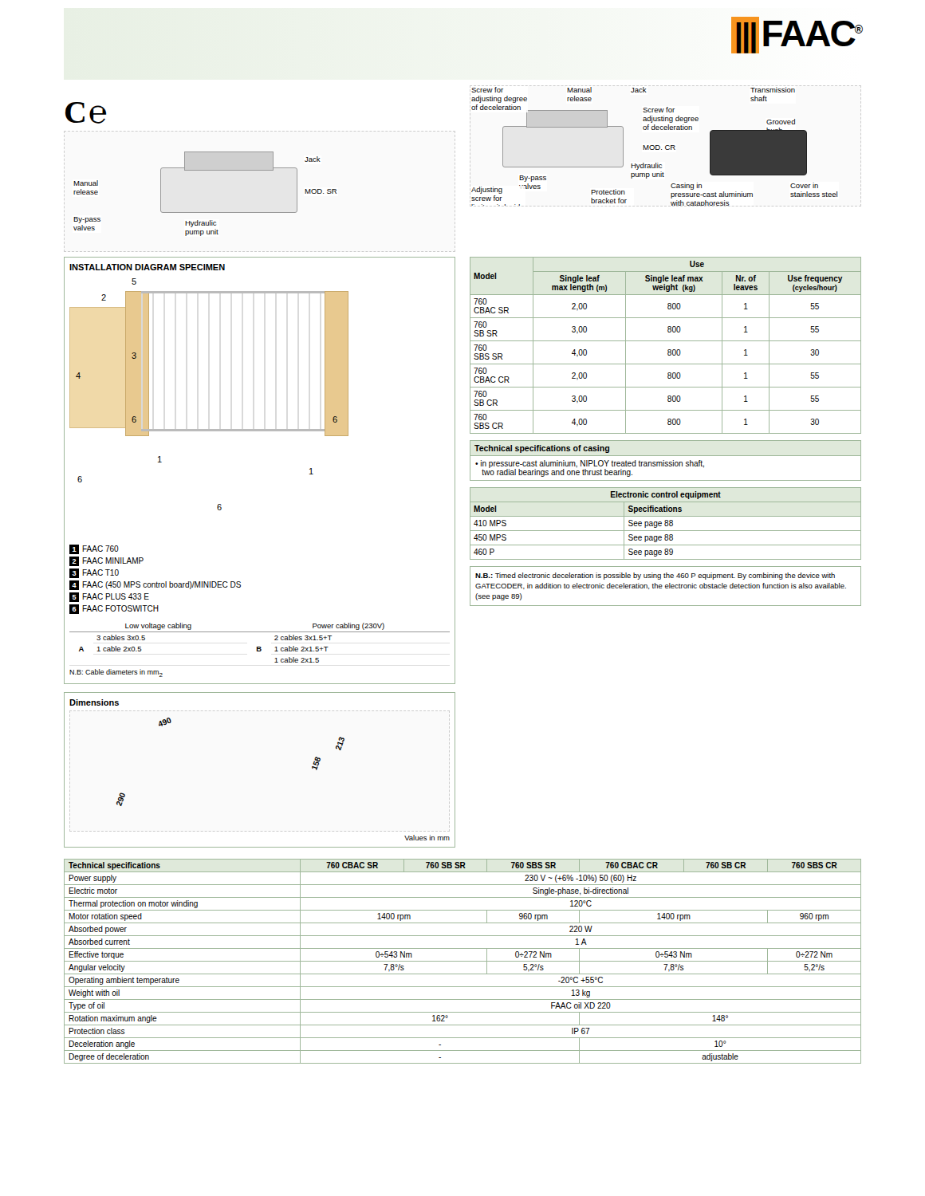|||FAAC®
C℮
Jack
MOD. SR
Manual
release
By-pass
valves
Hydraulic
pump unit
Screw for
adjusting degree
of deceleration
Manual
release
Jack
Screw for
adjusting degree
of deceleration
MOD. CR
Hydraulic
pump unit
By-pass
valves
Adjusting
screw for
limit-switch side
contact points
Transmission
shaft
Grooved
bush
Protection
bracket for
transmission
shaft
Casing in
pressure-cast aluminium
with cataphoresis
treatment
Cover in
stainless steel
INSTALLATION DIAGRAM SPECIMEN
5
2
3
4
6
6
1
1
6
6
1 FAAC 760
2 FAAC MINILAMP
3 FAAC T10
4 FAAC (450 MPS control board)/MINIDEC DS
5 FAAC PLUS 433 E
6 FAAC FOTOSWITCH
| Low voltage cabling | Power cabling (230V) |
| --- | --- |
| A | 3 cables 3x0.5 | B | 2 cables 3x1.5+T |
| 1 cable 2x0.5 | 1 cable 2x1.5+T |
| | 1 cable 2x1.5 |
N.B: Cable diameters in mm2
Dimensions
490
213
158
290
Values in mm
| Model | Use |
| --- | --- |
| Single leaf max length (m) | Single leaf max weight (kg) | Nr. of leaves | Use frequency (cycles/hour) |
| 760 CBAC SR | 2,00 | 800 | 1 | 55 |
| 760 SB SR | 3,00 | 800 | 1 | 55 |
| 760 SBS SR | 4,00 | 800 | 1 | 30 |
| 760 CBAC CR | 2,00 | 800 | 1 | 55 |
| 760 SB CR | 3,00 | 800 | 1 | 55 |
| 760 SBS CR | 4,00 | 800 | 1 | 30 |
Technical specifications of casing
• in pressure-cast aluminium, NIPLOY treated transmission shaft,
two radial bearings and one thrust bearing.
| Electronic control equipment |
| --- |
| Model | Specifications |
| 410 MPS | See page 88 |
| 450 MPS | See page 88 |
| 460 P | See page 89 |
N.B.: Timed electronic deceleration is possible by using the 460 P equipment. By combining the device with GATECODER, in addition to electronic deceleration, the electronic obstacle detection function is also available. (see page 89)
| Technical specifications | 760 CBAC SR | 760 SB SR | 760 SBS SR | 760 CBAC CR | 760 SB CR | 760 SBS CR |
| --- | --- | --- | --- | --- | --- | --- |
| Power supply | 230 V ~ (+6% -10%) 50 (60) Hz |
| Electric motor | Single-phase, bi-directional |
| Thermal protection on motor winding | 120°C |
| Motor rotation speed | 1400 rpm | 960 rpm | 1400 rpm | 960 rpm |
| Absorbed power | 220 W |
| Absorbed current | 1 A |
| Effective torque | 0÷543 Nm | 0÷272 Nm | 0÷543 Nm | 0÷272 Nm |
| Angular velocity | 7,8°/s | 5,2°/s | 7,8°/s | 5,2°/s |
| Operating ambient temperature | -20°C +55°C |
| Weight with oil | 13 kg |
| Type of oil | FAAC oil XD 220 |
| Rotation maximum angle | 162° | 148° |
| Protection class | IP 67 |
| Deceleration angle | - | 10° |
| Degree of deceleration | - | adjustable |